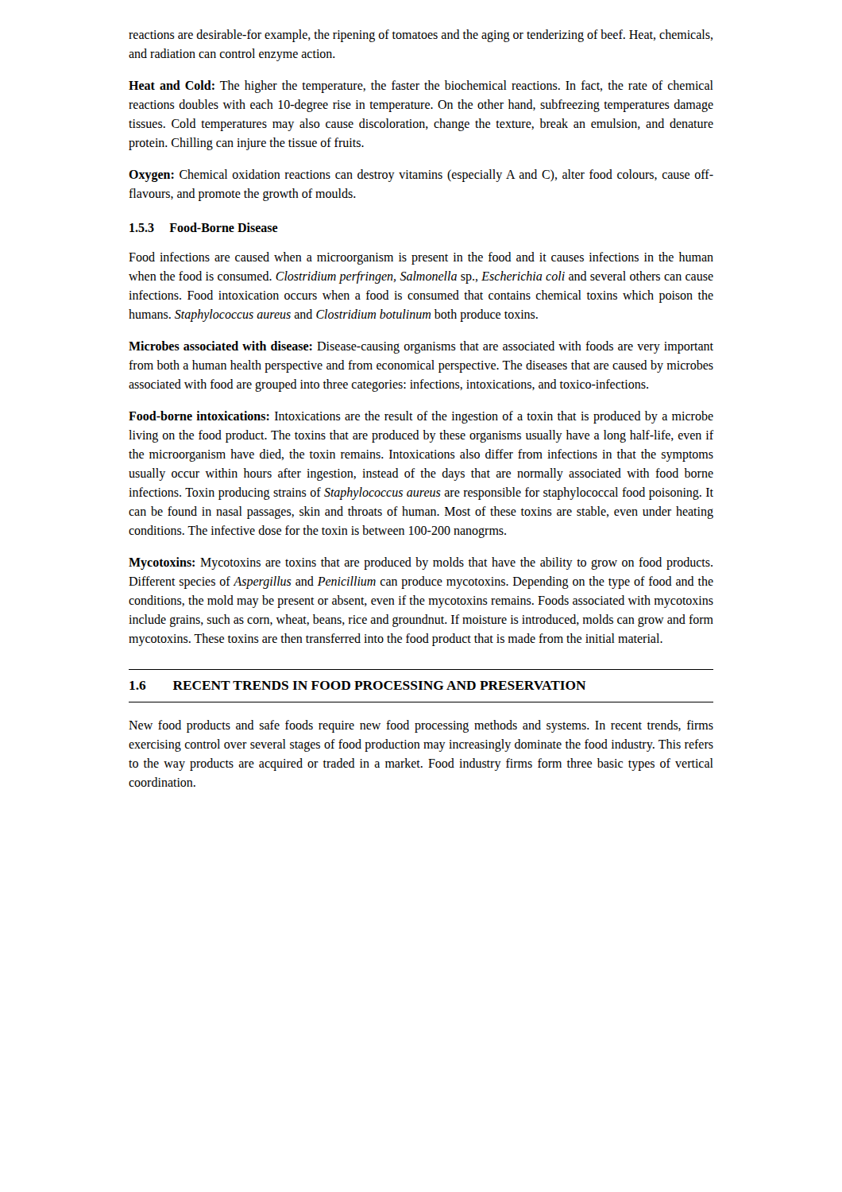reactions are desirable-for example, the ripening of tomatoes and the aging or tenderizing of beef. Heat, chemicals, and radiation can control enzyme action.
Heat and Cold: The higher the temperature, the faster the biochemical reactions. In fact, the rate of chemical reactions doubles with each 10-degree rise in temperature. On the other hand, subfreezing temperatures damage tissues. Cold temperatures may also cause discoloration, change the texture, break an emulsion, and denature protein. Chilling can injure the tissue of fruits.
Oxygen: Chemical oxidation reactions can destroy vitamins (especially A and C), alter food colours, cause off-flavours, and promote the growth of moulds.
1.5.3 Food-Borne Disease
Food infections are caused when a microorganism is present in the food and it causes infections in the human when the food is consumed. Clostridium perfringen, Salmonella sp., Escherichia coli and several others can cause infections. Food intoxication occurs when a food is consumed that contains chemical toxins which poison the humans. Staphylococcus aureus and Clostridium botulinum both produce toxins.
Microbes associated with disease: Disease-causing organisms that are associated with foods are very important from both a human health perspective and from economical perspective. The diseases that are caused by microbes associated with food are grouped into three categories: infections, intoxications, and toxico-infections.
Food-borne intoxications: Intoxications are the result of the ingestion of a toxin that is produced by a microbe living on the food product. The toxins that are produced by these organisms usually have a long half-life, even if the microorganism have died, the toxin remains. Intoxications also differ from infections in that the symptoms usually occur within hours after ingestion, instead of the days that are normally associated with food borne infections. Toxin producing strains of Staphylococcus aureus are responsible for staphylococcal food poisoning. It can be found in nasal passages, skin and throats of human. Most of these toxins are stable, even under heating conditions. The infective dose for the toxin is between 100-200 nanogrms.
Mycotoxins: Mycotoxins are toxins that are produced by molds that have the ability to grow on food products. Different species of Aspergillus and Penicillium can produce mycotoxins. Depending on the type of food and the conditions, the mold may be present or absent, even if the mycotoxins remains. Foods associated with mycotoxins include grains, such as corn, wheat, beans, rice and groundnut. If moisture is introduced, molds can grow and form mycotoxins. These toxins are then transferred into the food product that is made from the initial material.
1.6 RECENT TRENDS IN FOOD PROCESSING AND PRESERVATION
New food products and safe foods require new food processing methods and systems. In recent trends, firms exercising control over several stages of food production may increasingly dominate the food industry. This refers to the way products are acquired or traded in a market. Food industry firms form three basic types of vertical coordination.